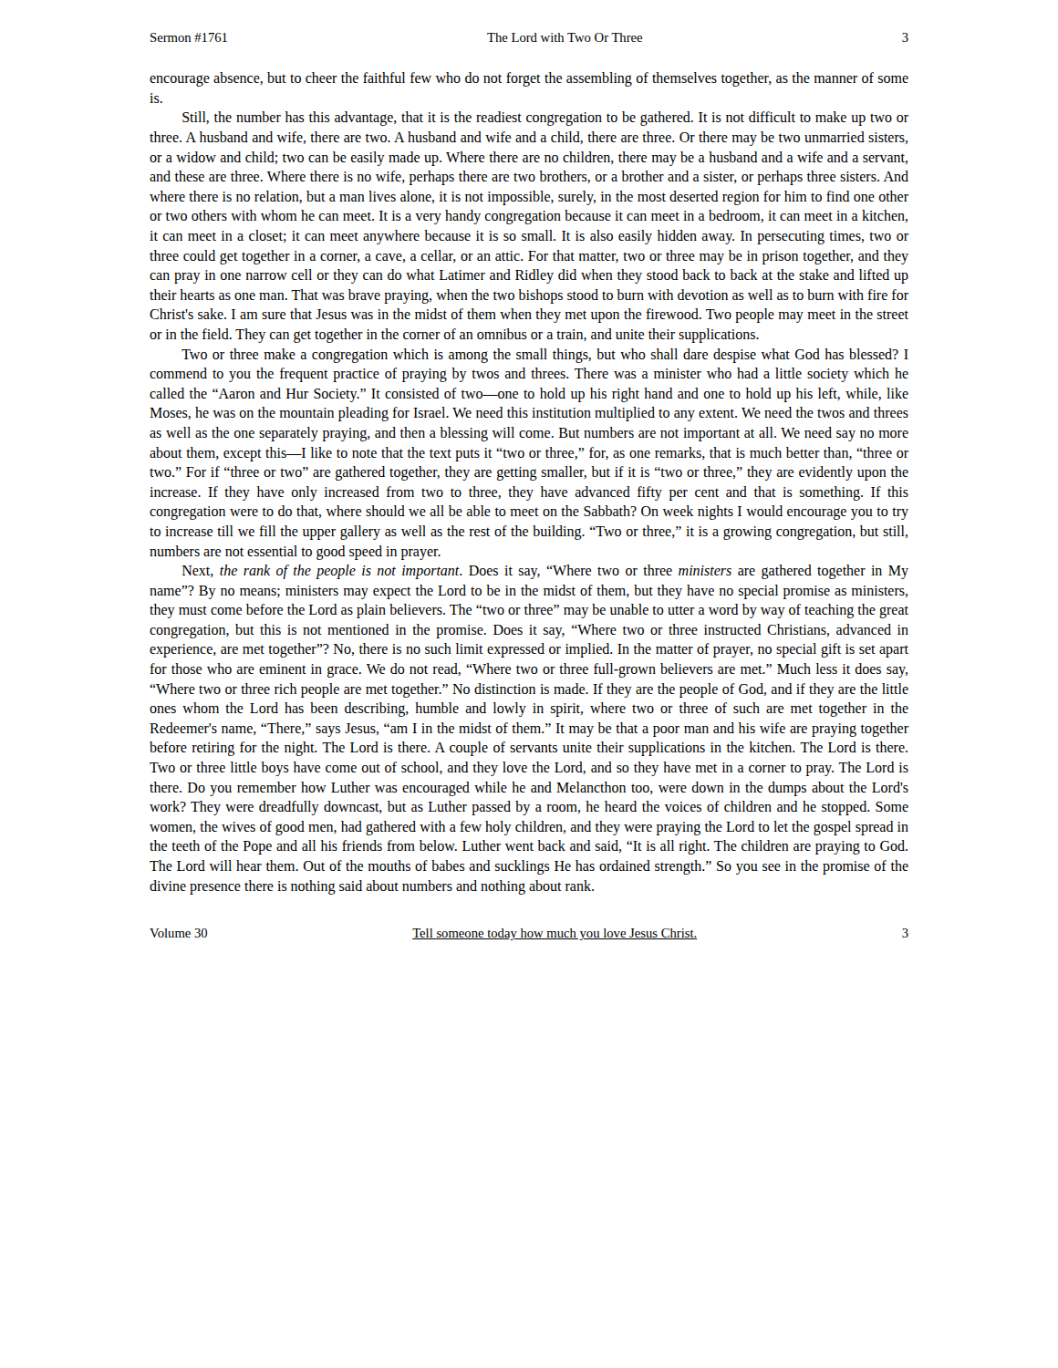Sermon #1761 The Lord with Two Or Three 3
encourage absence, but to cheer the faithful few who do not forget the assembling of themselves together, as the manner of some is.
Still, the number has this advantage, that it is the readiest congregation to be gathered. It is not difficult to make up two or three. A husband and wife, there are two. A husband and wife and a child, there are three. Or there may be two unmarried sisters, or a widow and child; two can be easily made up. Where there are no children, there may be a husband and a wife and a servant, and these are three. Where there is no wife, perhaps there are two brothers, or a brother and a sister, or perhaps three sisters. And where there is no relation, but a man lives alone, it is not impossible, surely, in the most deserted region for him to find one other or two others with whom he can meet. It is a very handy congregation because it can meet in a bedroom, it can meet in a kitchen, it can meet in a closet; it can meet anywhere because it is so small. It is also easily hidden away. In persecuting times, two or three could get together in a corner, a cave, a cellar, or an attic. For that matter, two or three may be in prison together, and they can pray in one narrow cell or they can do what Latimer and Ridley did when they stood back to back at the stake and lifted up their hearts as one man. That was brave praying, when the two bishops stood to burn with devotion as well as to burn with fire for Christ's sake. I am sure that Jesus was in the midst of them when they met upon the firewood. Two people may meet in the street or in the field. They can get together in the corner of an omnibus or a train, and unite their supplications.
Two or three make a congregation which is among the small things, but who shall dare despise what God has blessed? I commend to you the frequent practice of praying by twos and threes. There was a minister who had a little society which he called the “Aaron and Hur Society.” It consisted of two—one to hold up his right hand and one to hold up his left, while, like Moses, he was on the mountain pleading for Israel. We need this institution multiplied to any extent. We need the twos and threes as well as the one separately praying, and then a blessing will come. But numbers are not important at all. We need say no more about them, except this—I like to note that the text puts it “two or three,” for, as one remarks, that is much better than, “three or two.” For if “three or two” are gathered together, they are getting smaller, but if it is “two or three,” they are evidently upon the increase. If they have only increased from two to three, they have advanced fifty per cent and that is something. If this congregation were to do that, where should we all be able to meet on the Sabbath? On week nights I would encourage you to try to increase till we fill the upper gallery as well as the rest of the building. “Two or three,” it is a growing congregation, but still, numbers are not essential to good speed in prayer.
Next, the rank of the people is not important. Does it say, “Where two or three ministers are gathered together in My name”? By no means; ministers may expect the Lord to be in the midst of them, but they have no special promise as ministers, they must come before the Lord as plain believers. The “two or three” may be unable to utter a word by way of teaching the great congregation, but this is not mentioned in the promise. Does it say, “Where two or three instructed Christians, advanced in experience, are met together”? No, there is no such limit expressed or implied. In the matter of prayer, no special gift is set apart for those who are eminent in grace. We do not read, “Where two or three full-grown believers are met.” Much less it does say, “Where two or three rich people are met together.” No distinction is made. If they are the people of God, and if they are the little ones whom the Lord has been describing, humble and lowly in spirit, where two or three of such are met together in the Redeemer's name, “There,” says Jesus, “am I in the midst of them.” It may be that a poor man and his wife are praying together before retiring for the night. The Lord is there. A couple of servants unite their supplications in the kitchen. The Lord is there. Two or three little boys have come out of school, and they love the Lord, and so they have met in a corner to pray. The Lord is there. Do you remember how Luther was encouraged while he and Melancthon too, were down in the dumps about the Lord's work? They were dreadfully downcast, but as Luther passed by a room, he heard the voices of children and he stopped. Some women, the wives of good men, had gathered with a few holy children, and they were praying the Lord to let the gospel spread in the teeth of the Pope and all his friends from below. Luther went back and said, “It is all right. The children are praying to God. The Lord will hear them. Out of the mouths of babes and sucklings He has ordained strength.” So you see in the promise of the divine presence there is nothing said about numbers and nothing about rank.
Volume 30 Tell someone today how much you love Jesus Christ. 3